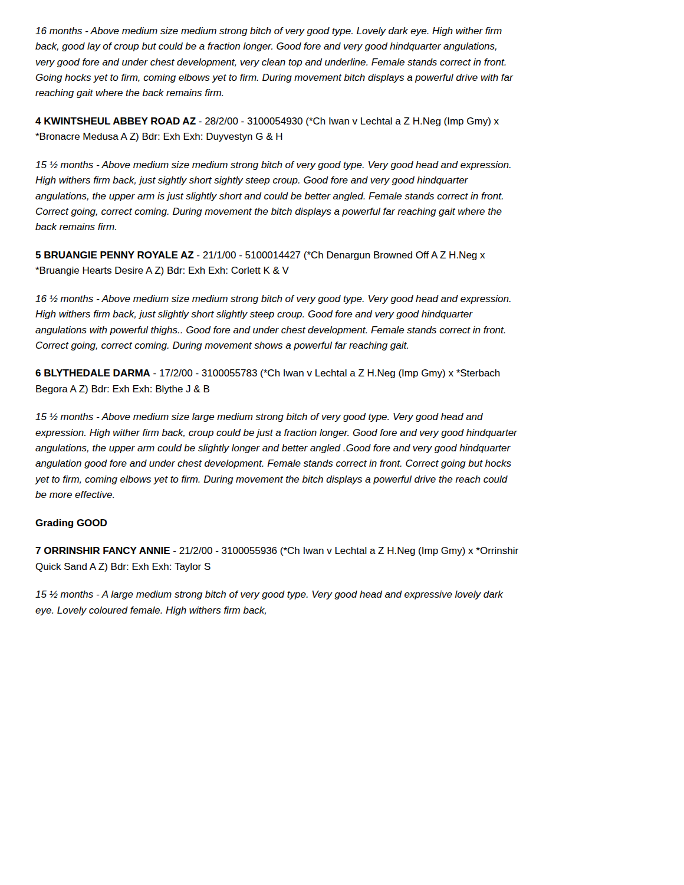16 months - Above medium size medium strong bitch of very good type. Lovely dark eye. High wither firm back, good lay of croup but could be a fraction longer. Good fore and very good hindquarter angulations, very good fore and under chest development, very clean top and underline. Female stands correct in front. Going hocks yet to firm, coming elbows yet to firm. During movement bitch displays a powerful drive with far reaching gait where the back remains firm.
4 KWINTSHEUL ABBEY ROAD AZ - 28/2/00 - 3100054930 (*Ch Iwan v Lechtal a Z H.Neg (Imp Gmy) x *Bronacre Medusa A Z) Bdr: Exh Exh: Duyvestyn G & H
15 ½ months - Above medium size medium strong bitch of very good type. Very good head and expression. High withers firm back, just sightly short sightly steep croup. Good fore and very good hindquarter angulations, the upper arm is just slightly short and could be better angled. Female stands correct in front. Correct going, correct coming. During movement the bitch displays a powerful far reaching gait where the back remains firm.
5 BRUANGIE PENNY ROYALE AZ - 21/1/00 - 5100014427 (*Ch Denargun Browned Off A Z H.Neg x *Bruangie Hearts Desire A Z) Bdr: Exh Exh: Corlett K & V
16 ½ months - Above medium size medium strong bitch of very good type. Very good head and expression. High withers firm back, just slightly short slightly steep croup. Good fore and very good hindquarter angulations with powerful thighs.. Good fore and under chest development. Female stands correct in front. Correct going, correct coming. During movement shows a powerful far reaching gait.
6 BLYTHEDALE DARMA - 17/2/00 - 3100055783 (*Ch Iwan v Lechtal a Z H.Neg (Imp Gmy) x *Sterbach Begora A Z) Bdr: Exh Exh: Blythe J & B
15 ½ months - Above medium size large medium strong bitch of very good type. Very good head and expression. High wither firm back, croup could be just a fraction longer. Good fore and very good hindquarter angulations, the upper arm could be slightly longer and better angled .Good fore and very good hindquarter angulation good fore and under chest development. Female stands correct in front. Correct going but hocks yet to firm, coming elbows yet to firm. During movement the bitch displays a powerful drive the reach could be more effective.
Grading GOOD
7 ORRINSHIR FANCY ANNIE - 21/2/00 - 3100055936 (*Ch Iwan v Lechtal a Z H.Neg (Imp Gmy) x *Orrinshir Quick Sand A Z) Bdr: Exh Exh: Taylor S
15 ½ months - A large medium strong bitch of very good type. Very good head and expressive lovely dark eye. Lovely coloured female. High withers firm back,